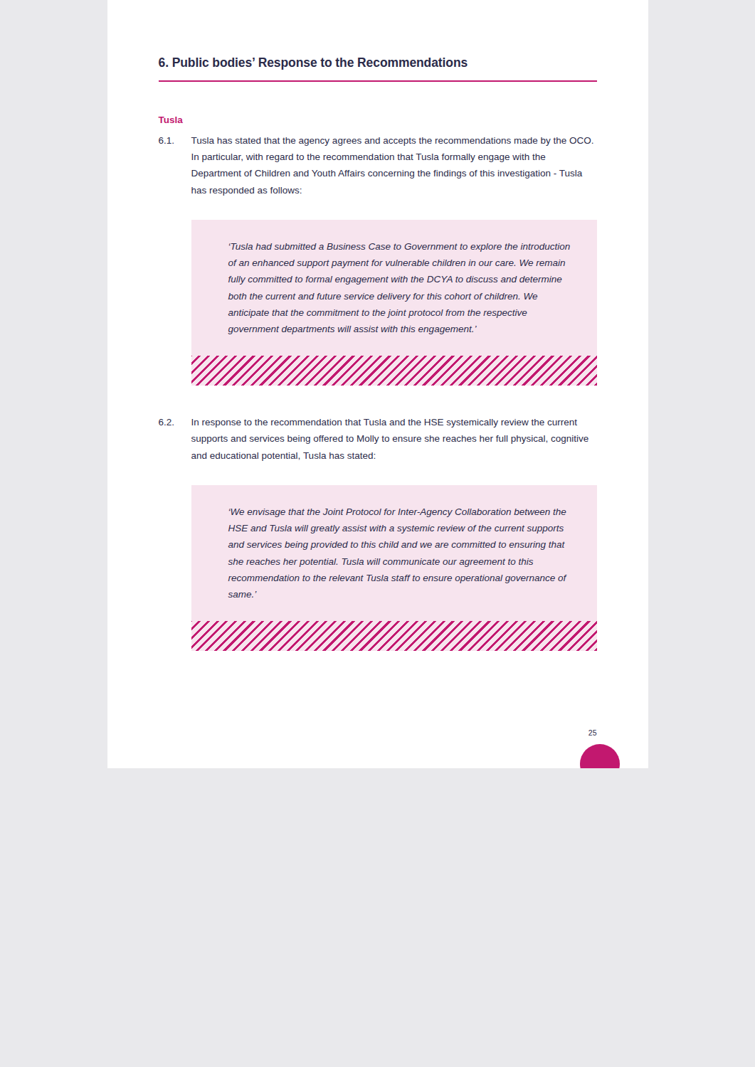6. Public bodies’ Response to the Recommendations
Tusla
6.1.
Tusla has stated that the agency agrees and accepts the recommendations made by the OCO. In particular, with regard to the recommendation that Tusla formally engage with the Department of Children and Youth Affairs concerning the findings of this investigation - Tusla has responded as follows:
‘Tusla had submitted a Business Case to Government to explore the introduction of an enhanced support payment for vulnerable children in our care. We remain fully committed to formal engagement with the DCYA to discuss and determine both the current and future service delivery for this cohort of children. We anticipate that the commitment to the joint protocol from the respective government departments will assist with this engagement.’
6.2.
In response to the recommendation that Tusla and the HSE systemically review the current supports and services being offered to Molly to ensure she reaches her full physical, cognitive and educational potential, Tusla has stated:
‘We envisage that the Joint Protocol for Inter-Agency Collaboration between the HSE and Tusla will greatly assist with a systemic review of the current supports and services being provided to this child and we are committed to ensuring that she reaches her potential. Tusla will communicate our agreement to this recommendation to the relevant Tusla staff to ensure operational governance of same.’
25